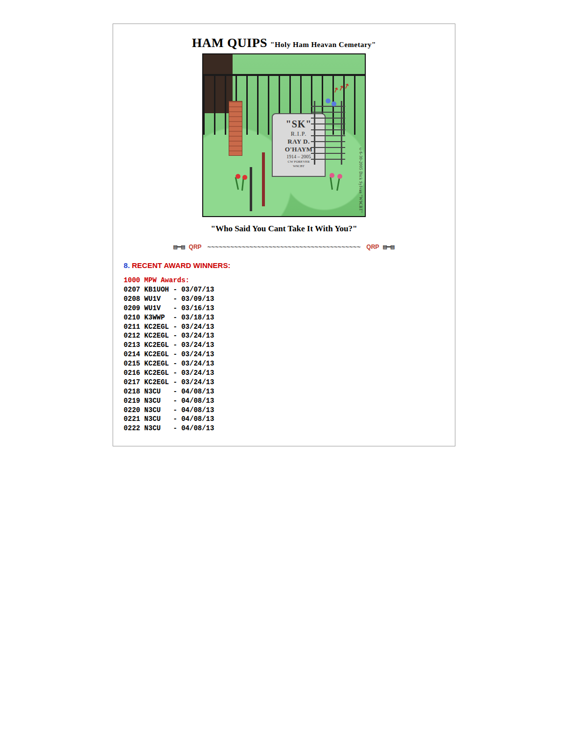HAM QUIPS "Holy Ham Heavan Cemetary"
"SK"
R.I.P.
RAY D.
O'HAYM
1914 – 2005
CW FOREVER
W9CBT
↗↗↗
©6-30-2005 Dick Sylvan "W9CBT"
"Who Said You Cant Take It With You?"
▤━▤ QRP ∼∼∼∼∼∼∼∼∼∼∼∼∼∼∼∼∼∼∼∼∼∼∼∼∼∼∼∼∼∼∼∼∼∼∼∼∼∼∼∼ QRP ▤━▤
8. RECENT AWARD WINNERS:
1000 MPW Awards:
0207 KB1UOH - 03/07/13
0208 WU1V   - 03/09/13
0209 WU1V   - 03/16/13
0210 K3WWP  - 03/18/13
0211 KC2EGL - 03/24/13
0212 KC2EGL - 03/24/13
0213 KC2EGL - 03/24/13
0214 KC2EGL - 03/24/13
0215 KC2EGL - 03/24/13
0216 KC2EGL - 03/24/13
0217 KC2EGL - 03/24/13
0218 N3CU   - 04/08/13
0219 N3CU   - 04/08/13
0220 N3CU   - 04/08/13
0221 N3CU   - 04/08/13
0222 N3CU   - 04/08/13